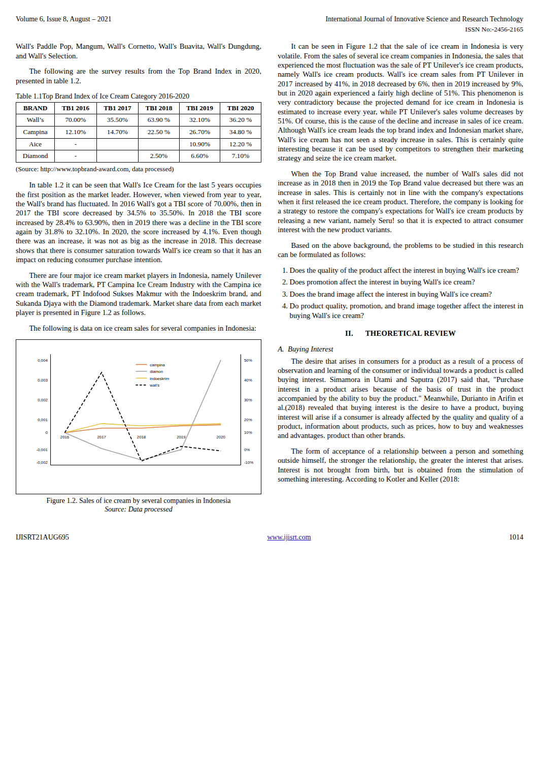Volume 6, Issue 8, August – 2021
International Journal of Innovative Science and Research Technology
ISSN No:-2456-2165
Wall's Paddle Pop, Mangum, Wall's Cornetto, Wall's Buavita, Wall's Dungdung, and Wall's Selection.
The following are the survey results from the Top Brand Index in 2020, presented in table 1.2.
Table 1.1Top Brand Index of Ice Cream Category 2016-2020
| BRAND | TB1 2016 | TB1 2017 | TBI 2018 | TBI 2019 | TBI 2020 |
| --- | --- | --- | --- | --- | --- |
| Wall’s | 70.00% | 35.50% | 63.90 % | 32.10% | 36.20 % |
| Campina | 12.10% | 14.70% | 22.50 % | 26.70% | 34.80 % |
| Aice | - | | | 10.90% | 12.20 % |
| Diamond | - | | 2.50% | 6.60% | 7.10% |
(Source: http://www.topbrand-award.com, data processed)
In table 1.2 it can be seen that Wall's Ice Cream for the last 5 years occupies the first position as the market leader. However, when viewed from year to year, the Wall's brand has fluctuated. In 2016 Wall's got a TBI score of 70.00%, then in 2017 the TBI score decreased by 34.5% to 35.50%. In 2018 the TBI score increased by 28.4% to 63.90%, then in 2019 there was a decline in the TBI score again by 31.8% to 32.10%. In 2020, the score increased by 4.1%. Even though there was an increase, it was not as big as the increase in 2018. This decrease shows that there is consumer saturation towards Wall's ice cream so that it has an impact on reducing consumer purchase intention.
There are four major ice cream market players in Indonesia, namely Unilever with the Wall's trademark, PT Campina Ice Cream Industry with the Campina ice cream trademark, PT Indofood Sukses Makmur with the Indoeskrim brand, and Sukanda Djaya with the Diamond trademark. Market share data from each market player is presented in Figure 1.2 as follows.
The following is data on ice cream sales for several companies in Indonesia:
0,004 0,003 0,002 0,001 0 -0,001 -0,002 50% 40% 30% 20% 10% 0% -10% 2016 2017 2018 2019 2020 campina diamon indoeskrim wall's
Figure 1.2. Sales of ice cream by several companies in Indonesia Source: Data processed
It can be seen in Figure 1.2 that the sale of ice cream in Indonesia is very volatile. From the sales of several ice cream companies in Indonesia, the sales that experienced the most fluctuation was the sale of PT Unilever's ice cream products, namely Wall's ice cream products. Wall's ice cream sales from PT Unilever in 2017 increased by 41%, in 2018 decreased by 6%, then in 2019 increased by 9%, but in 2020 again experienced a fairly high decline of 51%. This phenomenon is very contradictory because the projected demand for ice cream in Indonesia is estimated to increase every year, while PT Unilever's sales volume decreases by 51%. Of course, this is the cause of the decline and increase in sales of ice cream. Although Wall's ice cream leads the top brand index and Indonesian market share, Wall's ice cream has not seen a steady increase in sales. This is certainly quite interesting because it can be used by competitors to strengthen their marketing strategy and seize the ice cream market.
When the Top Brand value increased, the number of Wall's sales did not increase as in 2018 then in 2019 the Top Brand value decreased but there was an increase in sales. This is certainly not in line with the company's expectations when it first released the ice cream product. Therefore, the company is looking for a strategy to restore the company's expectations for Wall's ice cream products by releasing a new variant, namely Seru! so that it is expected to attract consumer interest with the new product variants.
Based on the above background, the problems to be studied in this research can be formulated as follows:
Does the quality of the product affect the interest in buying Wall's ice cream?
Does promotion affect the interest in buying Wall's ice cream?
Does the brand image affect the interest in buying Wall's ice cream?
Do product quality, promotion, and brand image together affect the interest in buying Wall's ice cream?
II. THEORETICAL REVIEW
A. Buying Interest
The desire that arises in consumers for a product as a result of a process of observation and learning of the consumer or individual towards a product is called buying interest. Simamora in Utami and Saputra (2017) said that, "Purchase interest in a product arises because of the basis of trust in the product accompanied by the ability to buy the product." Meanwhile, Durianto in Arifin et al.(2018) revealed that buying interest is the desire to have a product, buying interest will arise if a consumer is already affected by the quality and quality of a product, information about products, such as prices, how to buy and weaknesses and advantages. product than other brands.
The form of acceptance of a relationship between a person and something outside himself, the stronger the relationship, the greater the interest that arises. Interest is not brought from birth, but is obtained from the stimulation of something interesting. According to Kotler and Keller (2018:
IJISRT21AUG695
www.ijisrt.com
1014